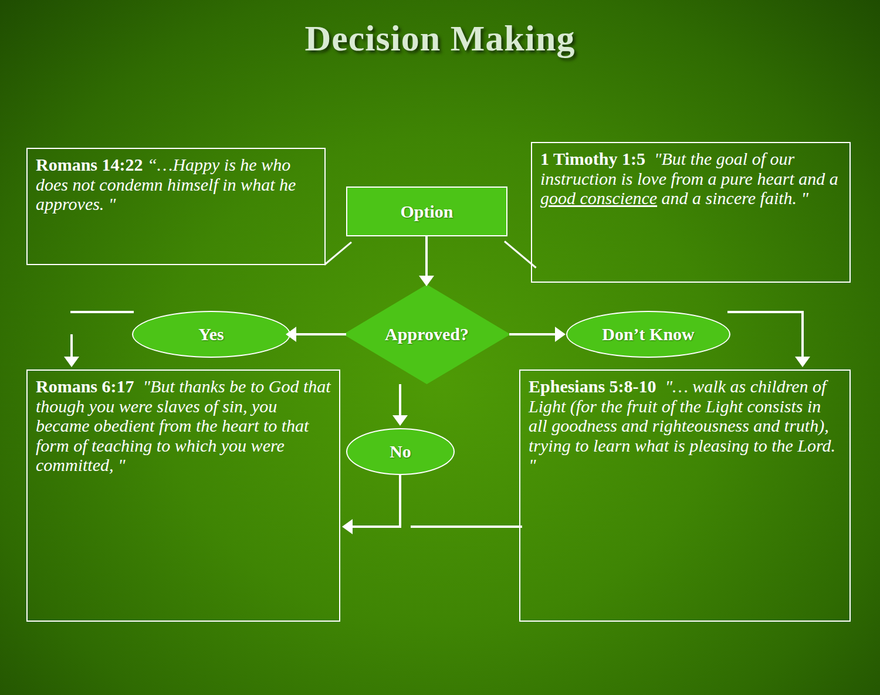Decision Making
Romans 14:22 “…Happy is he who does not condemn himself in what he approves. "
1 Timothy 1:5 "But the goal of our instruction is love from a pure heart and a good conscience and a sincere faith. "
Romans 6:17 "But thanks be to God that though you were slaves of sin, you became obedient from the heart to that form of teaching to which you were committed, "
Ephesians 5:8-10 "… walk as children of Light (for the fruit of the Light consists in all goodness and righteousness and truth), trying to learn what is pleasing to the Lord. "
Option
Approved?
Yes
Don’t Know
No